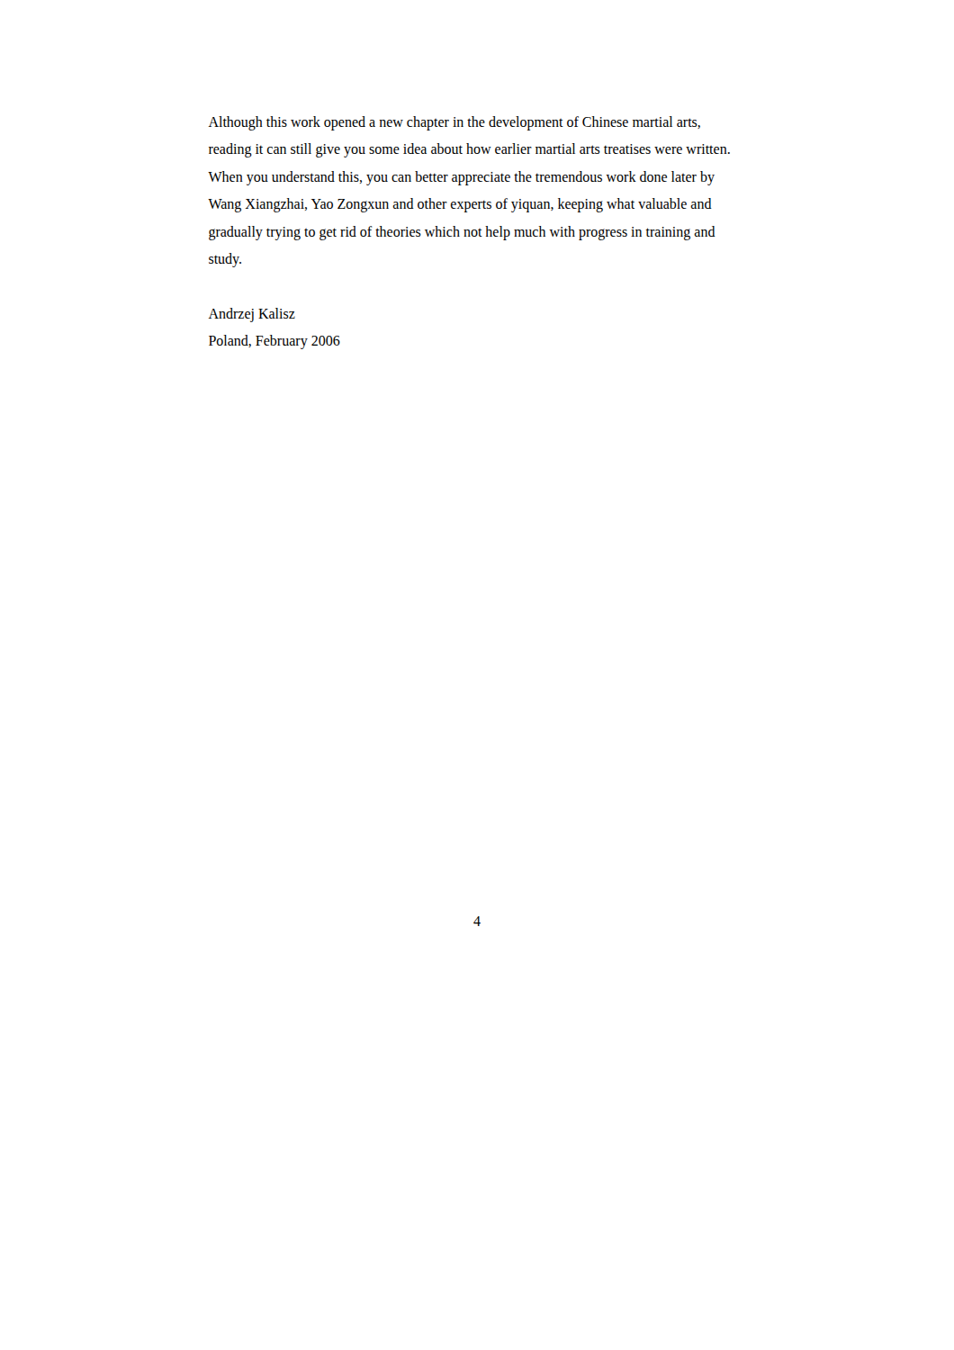Although this work opened a new chapter in the development of Chinese martial arts, reading it can still give you some idea about how earlier martial arts treatises were written. When you understand this, you can better appreciate the tremendous work done later by Wang Xiangzhai, Yao Zongxun and other experts of yiquan, keeping what valuable and gradually trying to get rid of theories which not help much with progress in training and study.
Andrzej Kalisz
Poland, February 2006
4